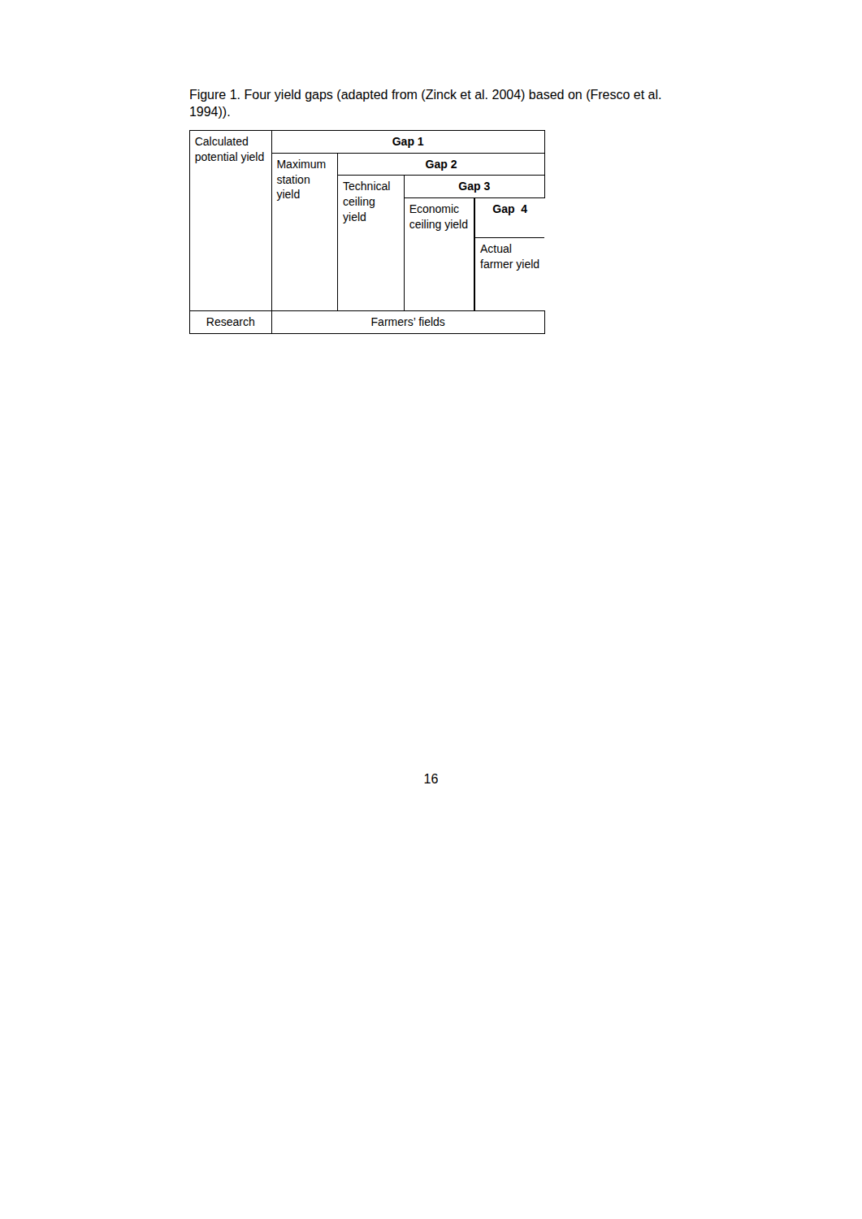Figure 1. Four yield gaps (adapted from (Zinck et al. 2004) based on (Fresco et al. 1994)).
| Calculated potential yield | Gap 1 |
| Maximum station yield | Gap 2 |
| Technical ceiling yield | Gap 3 |
| Economic ceiling yield | / Gap 4 / / Actual farmer yield / |
| Research | Farmers’ fields |
16